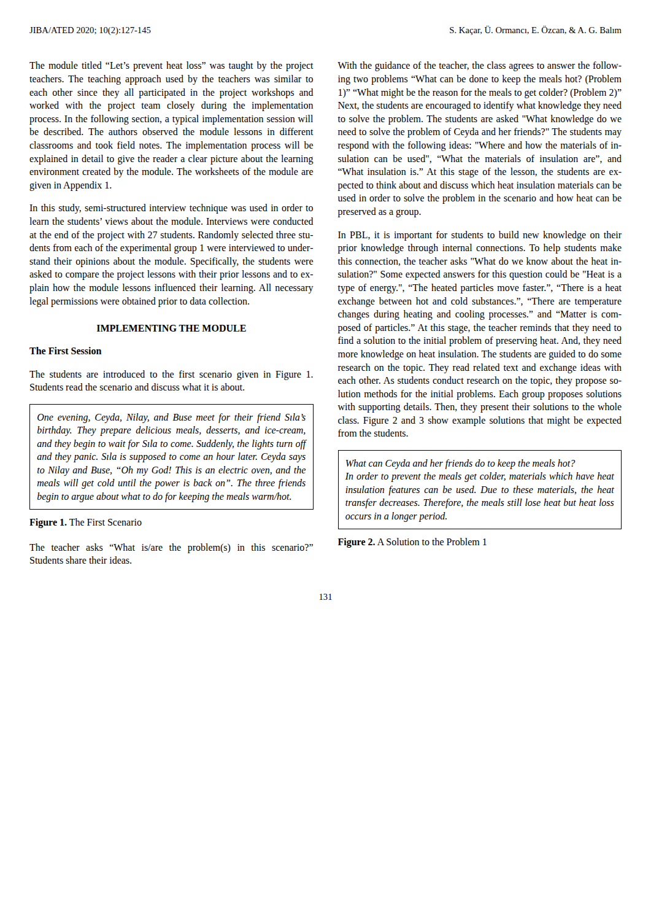JIBA/ATED 2020; 10(2):127-145 S. Kaçar, Ü. Ormancı, E. Özcan, & A. G. Balım
The module titled “Let’s prevent heat loss” was taught by the project teachers. The teaching approach used by the teachers was similar to each other since they all participated in the project workshops and worked with the project team closely during the implementation process. In the following section, a typical implementation session will be described. The authors observed the module lessons in different classrooms and took field notes. The implementation process will be explained in detail to give the reader a clear picture about the learning environment created by the module. The worksheets of the module are given in Appendix 1.
In this study, semi-structured interview technique was used in order to learn the students’ views about the module. Interviews were conducted at the end of the project with 27 students. Randomly selected three students from each of the experimental group 1 were interviewed to understand their opinions about the module. Specifically, the students were asked to compare the project lessons with their prior lessons and to explain how the module lessons influenced their learning. All necessary legal permissions were obtained prior to data collection.
Implementing the Module
The First Session
The students are introduced to the first scenario given in Figure 1. Students read the scenario and discuss what it is about.
One evening, Ceyda, Nilay, and Buse meet for their friend Sıla’s birthday. They prepare delicious meals, desserts, and ice-cream, and they begin to wait for Sıla to come. Suddenly, the lights turn off and they panic. Sıla is supposed to come an hour later. Ceyda says to Nilay and Buse, “Oh my God! This is an electric oven, and the meals will get cold until the power is back on”. The three friends begin to argue about what to do for keeping the meals warm/hot.
Figure 1. The First Scenario
The teacher asks “What is/are the problem(s) in this scenario?” Students share their ideas.
With the guidance of the teacher, the class agrees to answer the following two problems “What can be done to keep the meals hot? (Problem 1)” “What might be the reason for the meals to get colder? (Problem 2)” Next, the students are encouraged to identify what knowledge they need to solve the problem. The students are asked "What knowledge do we need to solve the problem of Ceyda and her friends?" The students may respond with the following ideas: "Where and how the materials of insulation can be used", “What the materials of insulation are”, and “What insulation is.” At this stage of the lesson, the students are expected to think about and discuss which heat insulation materials can be used in order to solve the problem in the scenario and how heat can be preserved as a group.
In PBL, it is important for students to build new knowledge on their prior knowledge through internal connections. To help students make this connection, the teacher asks "What do we know about the heat insulation?" Some expected answers for this question could be "Heat is a type of energy.", “The heated particles move faster.”, “There is a heat exchange between hot and cold substances.”, “There are temperature changes during heating and cooling processes.” and “Matter is composed of particles.” At this stage, the teacher reminds that they need to find a solution to the initial problem of preserving heat. And, they need more knowledge on heat insulation. The students are guided to do some research on the topic. They read related text and exchange ideas with each other. As students conduct research on the topic, they propose solution methods for the initial problems. Each group proposes solutions with supporting details. Then, they present their solutions to the whole class. Figure 2 and 3 show example solutions that might be expected from the students.
What can Ceyda and her friends do to keep the meals hot?
In order to prevent the meals get colder, materials which have heat insulation features can be used. Due to these materials, the heat transfer decreases. Therefore, the meals still lose heat but heat loss occurs in a longer period.
Figure 2. A Solution to the Problem 1
131